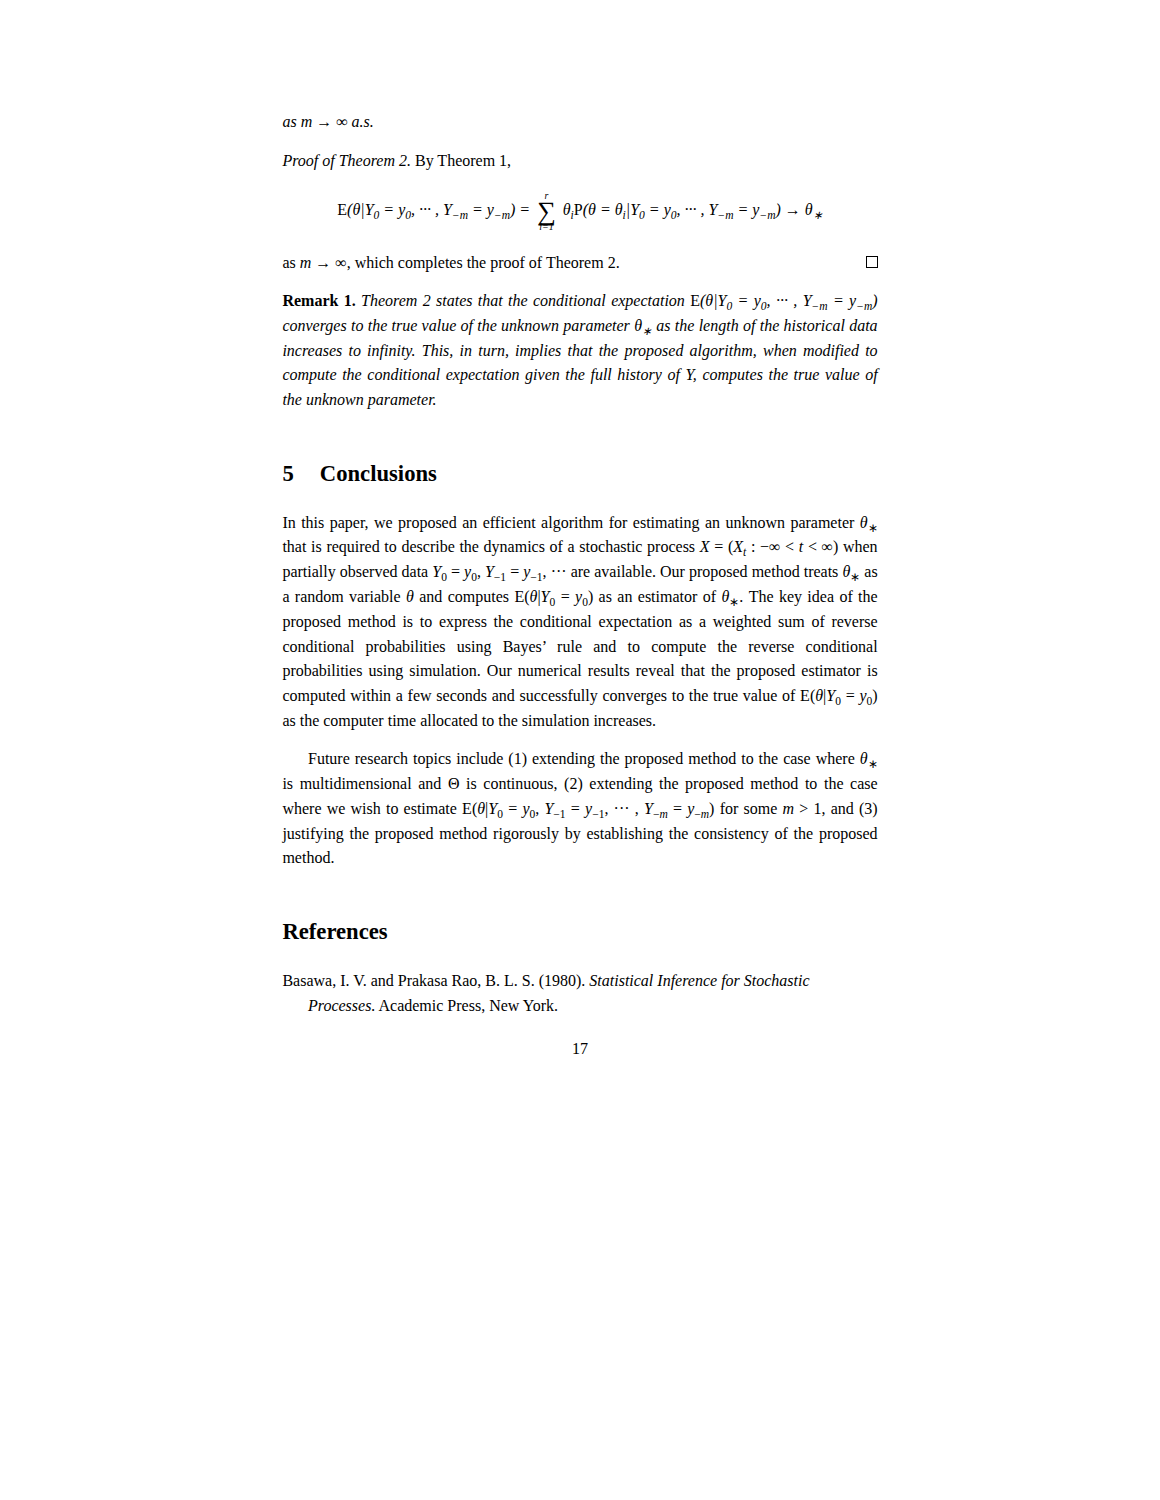as m → ∞ a.s.
Proof of Theorem 2. By Theorem 1,
E(θ|Y0 = y0, ··· , Y−m = y−m) = r∑i=1 θiP(θ = θi|Y0 = y0, ··· , Y−m = y−m) → θ∗
as m → ∞, which completes the proof of Theorem 2.
Remark 1. Theorem 2 states that the conditional expectation E(θ|Y0 = y0, ··· , Y−m = y−m) converges to the true value of the unknown parameter θ∗ as the length of the historical data increases to infinity. This, in turn, implies that the proposed algorithm, when modified to compute the conditional expectation given the full history of Y, computes the true value of the unknown parameter.
5 Conclusions
In this paper, we proposed an efficient algorithm for estimating an unknown parameter θ∗ that is required to describe the dynamics of a stochastic process X = (Xt : −∞ < t < ∞) when partially observed data Y0 = y0, Y−1 = y−1, ··· are available. Our proposed method treats θ∗ as a random variable θ and computes E(θ|Y0 = y0) as an estimator of θ∗. The key idea of the proposed method is to express the conditional expectation as a weighted sum of reverse conditional probabilities using Bayes’ rule and to compute the reverse conditional probabilities using simulation. Our numerical results reveal that the proposed estimator is computed within a few seconds and successfully converges to the true value of E(θ|Y0 = y0) as the computer time allocated to the simulation increases.
Future research topics include (1) extending the proposed method to the case where θ∗ is multidimensional and Θ is continuous, (2) extending the proposed method to the case where we wish to estimate E(θ|Y0 = y0, Y−1 = y−1, ··· , Y−m = y−m) for some m > 1, and (3) justifying the proposed method rigorously by establishing the consistency of the proposed method.
References
Basawa, I. V. and Prakasa Rao, B. L. S. (1980). Statistical Inference for Stochastic Processes. Academic Press, New York.
17